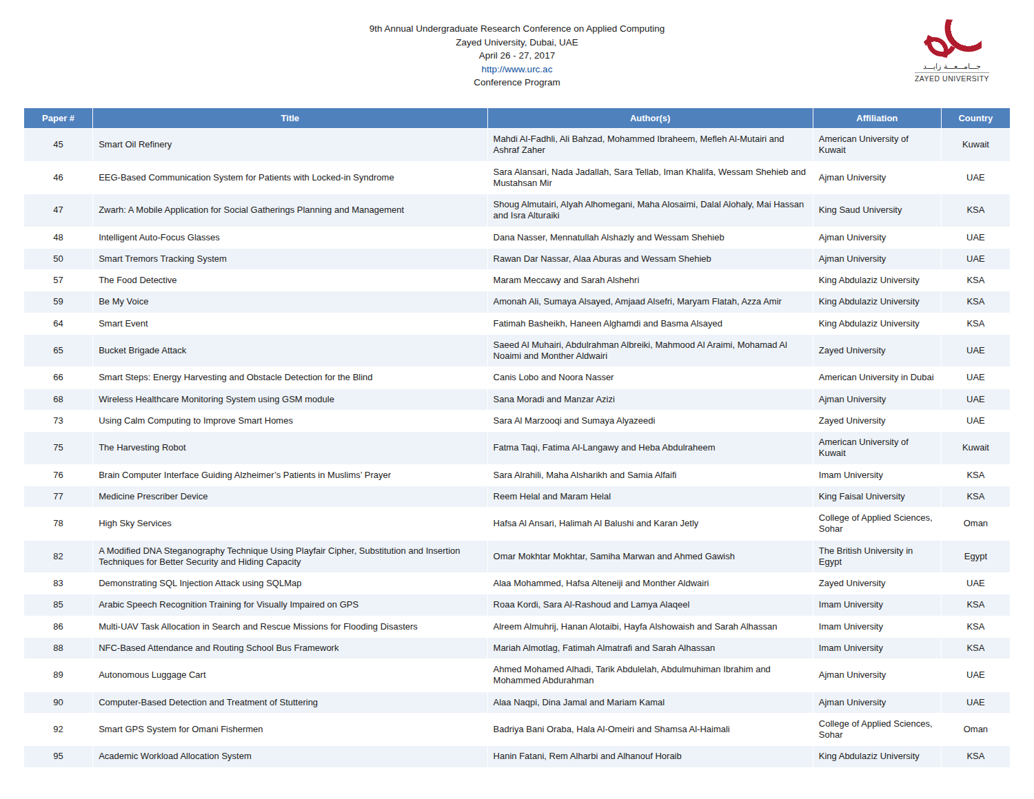9th Annual Undergraduate Research Conference on Applied Computing
Zayed University, Dubai, UAE
April 26 - 27, 2017
http://www.urc.ac
Conference Program
جـــامـــعـــة زايـــد
ZAYED UNIVERSITY
| Paper # | Title | Author(s) | Affiliation | Country |
| --- | --- | --- | --- | --- |
| 45 | Smart Oil Refinery | Mahdi Al-Fadhli, Ali Bahzad, Mohammed Ibraheem, Mefleh Al-Mutairi and Ashraf Zaher | American University of Kuwait | Kuwait |
| 46 | EEG-Based Communication System for Patients with Locked-in Syndrome | Sara Alansari, Nada Jadallah, Sara Tellab, Iman Khalifa, Wessam Shehieb and Mustahsan Mir | Ajman University | UAE |
| 47 | Zwarh: A Mobile Application for Social Gatherings Planning and Management | Shoug Almutairi, Alyah Alhomegani, Maha Alosaimi, Dalal Alohaly, Mai Hassan and Isra Alturaiki | King Saud University | KSA |
| 48 | Intelligent Auto-Focus Glasses | Dana Nasser, Mennatullah Alshazly and Wessam Shehieb | Ajman University | UAE |
| 50 | Smart Tremors Tracking System | Rawan Dar Nassar, Alaa Aburas and Wessam Shehieb | Ajman University | UAE |
| 57 | The Food Detective | Maram Meccawy and Sarah Alshehri | King Abdulaziz University | KSA |
| 59 | Be My Voice | Amonah Ali, Sumaya Alsayed, Amjaad Alsefri, Maryam Flatah, Azza Amir | King Abdulaziz University | KSA |
| 64 | Smart Event | Fatimah Basheikh, Haneen Alghamdi and Basma Alsayed | King Abdulaziz University | KSA |
| 65 | Bucket Brigade Attack | Saeed Al Muhairi, Abdulrahman Albreiki, Mahmood Al Araimi, Mohamad Al Noaimi and Monther Aldwairi | Zayed University | UAE |
| 66 | Smart Steps: Energy Harvesting and Obstacle Detection for the Blind | Canis Lobo and Noora Nasser | American University in Dubai | UAE |
| 68 | Wireless Healthcare Monitoring System using GSM module | Sana Moradi and Manzar Azizi | Ajman University | UAE |
| 73 | Using Calm Computing to Improve Smart Homes | Sara Al Marzooqi and Sumaya Alyazeedi | Zayed University | UAE |
| 75 | The Harvesting Robot | Fatma Taqi, Fatima Al-Langawy and Heba Abdulraheem | American University of Kuwait | Kuwait |
| 76 | Brain Computer Interface Guiding Alzheimer’s Patients in Muslims’ Prayer | Sara Alrahili, Maha Alsharikh and Samia Alfaifi | Imam University | KSA |
| 77 | Medicine Prescriber Device | Reem Helal and Maram Helal | King Faisal University | KSA |
| 78 | High Sky Services | Hafsa Al Ansari, Halimah Al Balushi and Karan Jetly | College of Applied Sciences, Sohar | Oman |
| 82 | A Modified DNA Steganography Technique Using Playfair Cipher, Substitution and Insertion Techniques for Better Security and Hiding Capacity | Omar Mokhtar Mokhtar, Samiha Marwan and Ahmed Gawish | The British University in Egypt | Egypt |
| 83 | Demonstrating SQL Injection Attack using SQLMap | Alaa Mohammed, Hafsa Alteneiji and Monther Aldwairi | Zayed University | UAE |
| 85 | Arabic Speech Recognition Training for Visually Impaired on GPS | Roaa Kordi, Sara Al-Rashoud and Lamya Alaqeel | Imam University | KSA |
| 86 | Multi-UAV Task Allocation in Search and Rescue Missions for Flooding Disasters | Alreem Almuhrij, Hanan Alotaibi, Hayfa Alshowaish and Sarah Alhassan | Imam University | KSA |
| 88 | NFC-Based Attendance and Routing School Bus Framework | Mariah Almotlag, Fatimah Almatrafi and Sarah Alhassan | Imam University | KSA |
| 89 | Autonomous Luggage Cart | Ahmed Mohamed Alhadi, Tarik Abdulelah, Abdulmuhiman Ibrahim and Mohammed Abdurahman | Ajman University | UAE |
| 90 | Computer-Based Detection and Treatment of Stuttering | Alaa Naqpi, Dina Jamal and Mariam Kamal | Ajman University | UAE |
| 92 | Smart GPS System for Omani Fishermen | Badriya Bani Oraba, Hala Al-Omeiri and Shamsa Al-Haimali | College of Applied Sciences, Sohar | Oman |
| 95 | Academic Workload Allocation System | Hanin Fatani, Rem Alharbi and Alhanouf Horaib | King Abdulaziz University | KSA |